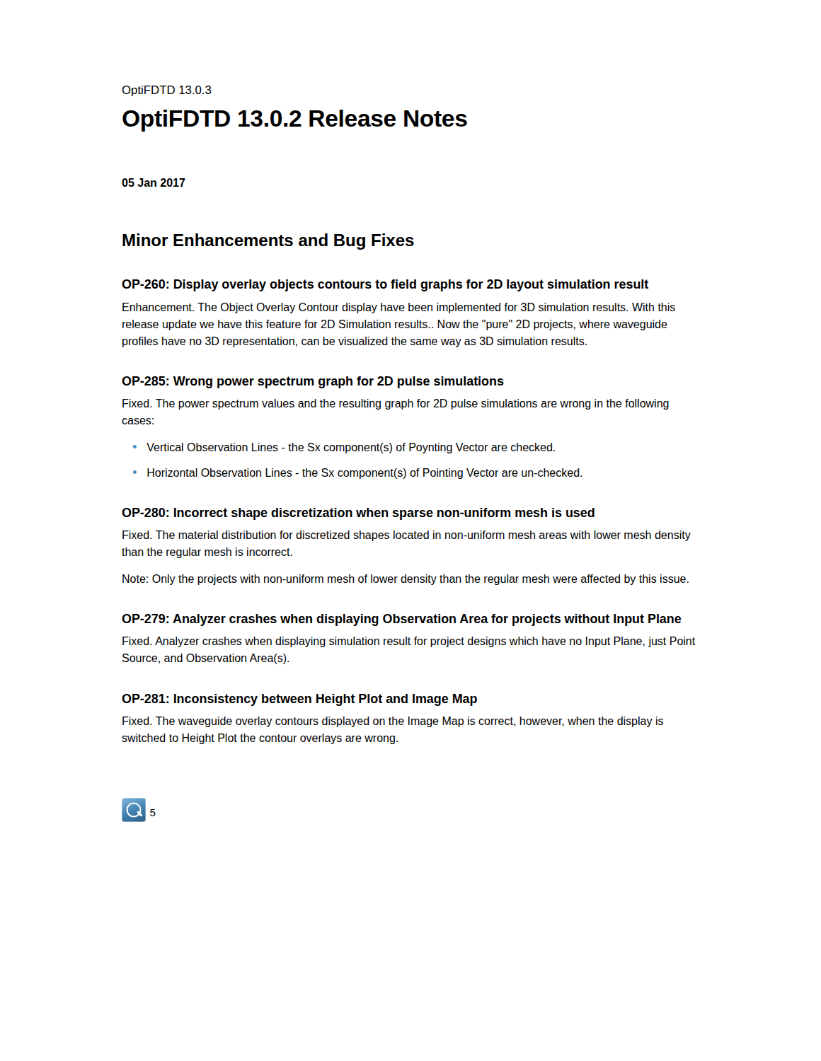OptiFDTD 13.0.3
OptiFDTD 13.0.2 Release Notes
05 Jan 2017
Minor Enhancements and Bug Fixes
OP-260: Display overlay objects contours to field graphs for 2D layout simulation result
Enhancement. The Object Overlay Contour display have been implemented for 3D simulation results. With this release update we have this feature for 2D Simulation results.. Now the "pure" 2D projects, where waveguide profiles have no 3D representation, can be visualized the same way as 3D simulation results.
OP-285: Wrong power spectrum graph for 2D pulse simulations
Fixed. The power spectrum values and the resulting graph for 2D pulse simulations are wrong in the following cases:
Vertical Observation Lines - the Sx component(s) of Poynting Vector are checked.
Horizontal Observation Lines - the Sx component(s) of Pointing Vector are un-checked.
OP-280: Incorrect shape discretization when sparse non-uniform mesh is used
Fixed. The material distribution for discretized shapes located in non-uniform mesh areas with lower mesh density than the regular mesh is incorrect.
Note: Only the projects with non-uniform mesh of lower density than the regular mesh were affected by this issue.
OP-279: Analyzer crashes when displaying Observation Area for projects without Input Plane
Fixed. Analyzer crashes when displaying simulation result for project designs which have no Input Plane, just Point Source, and Observation Area(s).
OP-281: Inconsistency between Height Plot and Image Map
Fixed. The waveguide overlay contours displayed on the Image Map is correct, however, when the display is switched to Height Plot the contour overlays are wrong.
5